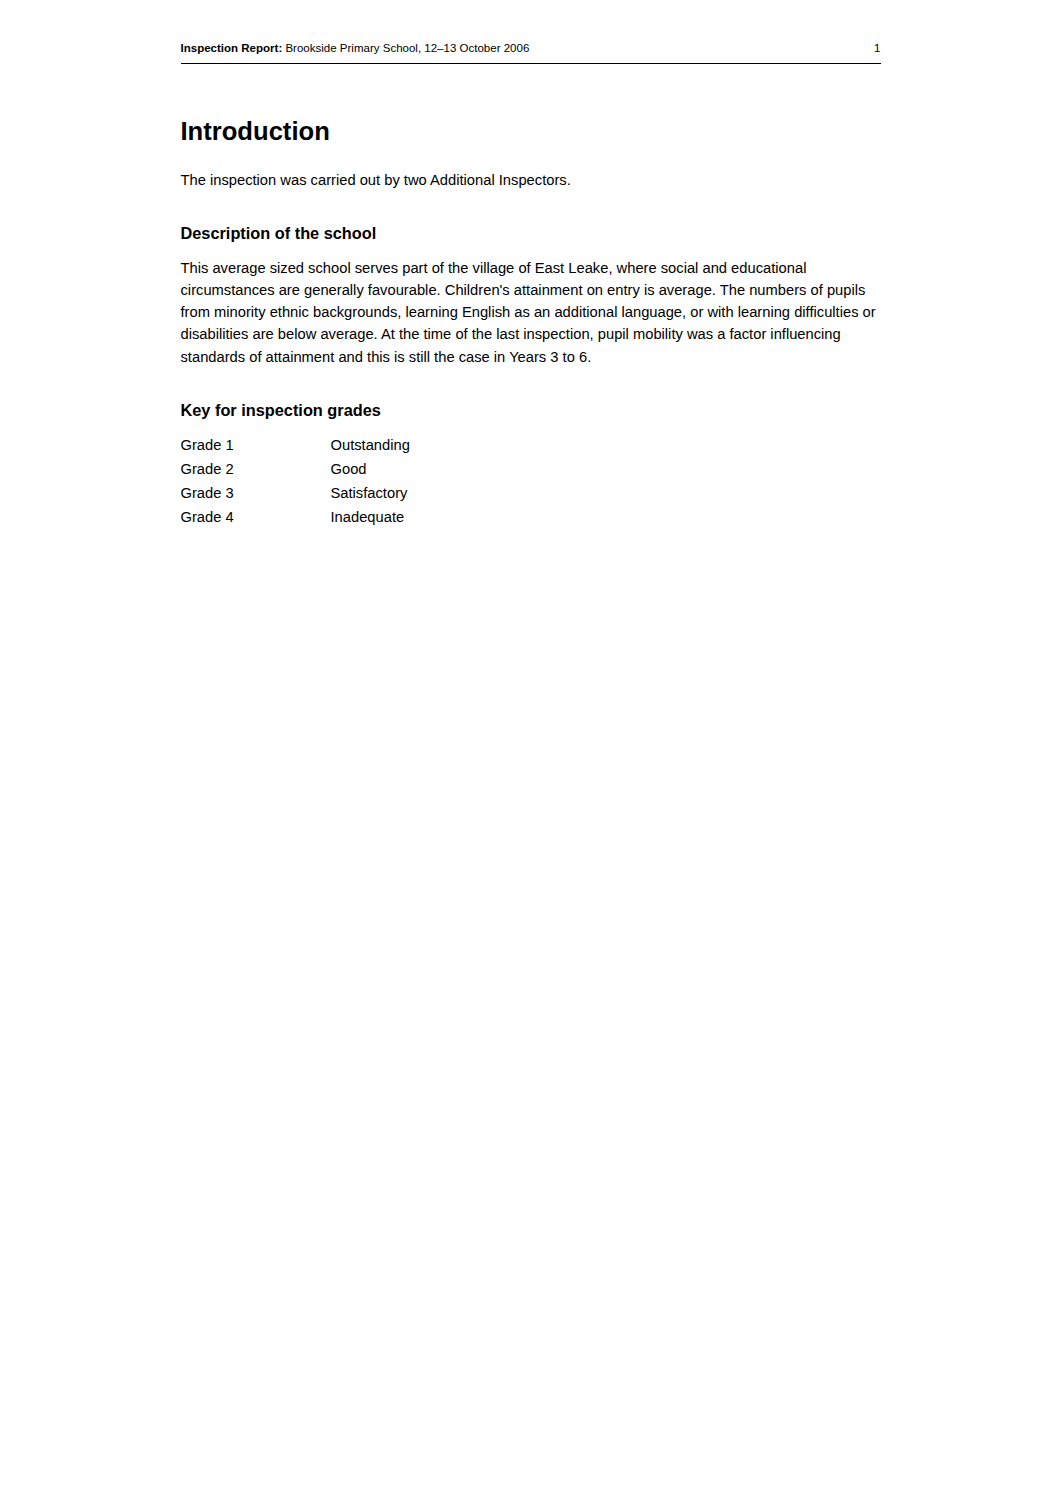Inspection Report: Brookside Primary School, 12–13 October 2006 1
Introduction
The inspection was carried out by two Additional Inspectors.
Description of the school
This average sized school serves part of the village of East Leake, where social and educational circumstances are generally favourable. Children's attainment on entry is average. The numbers of pupils from minority ethnic backgrounds, learning English as an additional language, or with learning difficulties or disabilities are below average. At the time of the last inspection, pupil mobility was a factor influencing standards of attainment and this is still the case in Years 3 to 6.
Key for inspection grades
| Grade 1 | Outstanding |
| Grade 2 | Good |
| Grade 3 | Satisfactory |
| Grade 4 | Inadequate |